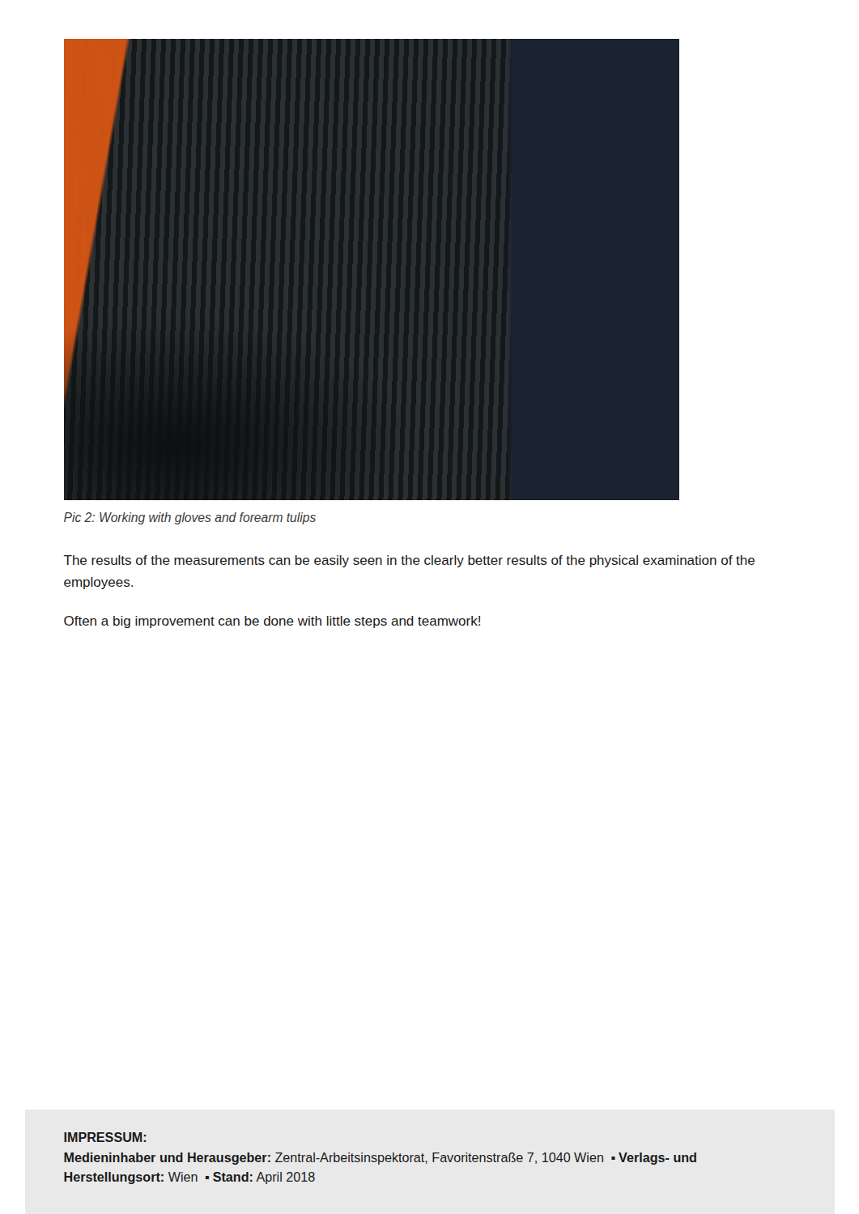Pic 2: Working with gloves and forearm tulips
The results of the measurements can be easily seen in the clearly better results of the physical examination of the employees.
Often a big improvement can be done with little steps and teamwork!
IMPRESSUM:
Medieninhaber und Herausgeber: Zentral-Arbeitsinspektorat, Favoritenstraße 7, 1040 Wien ▪Verlags- und Herstellungsort: Wien ▪Stand: April 2018